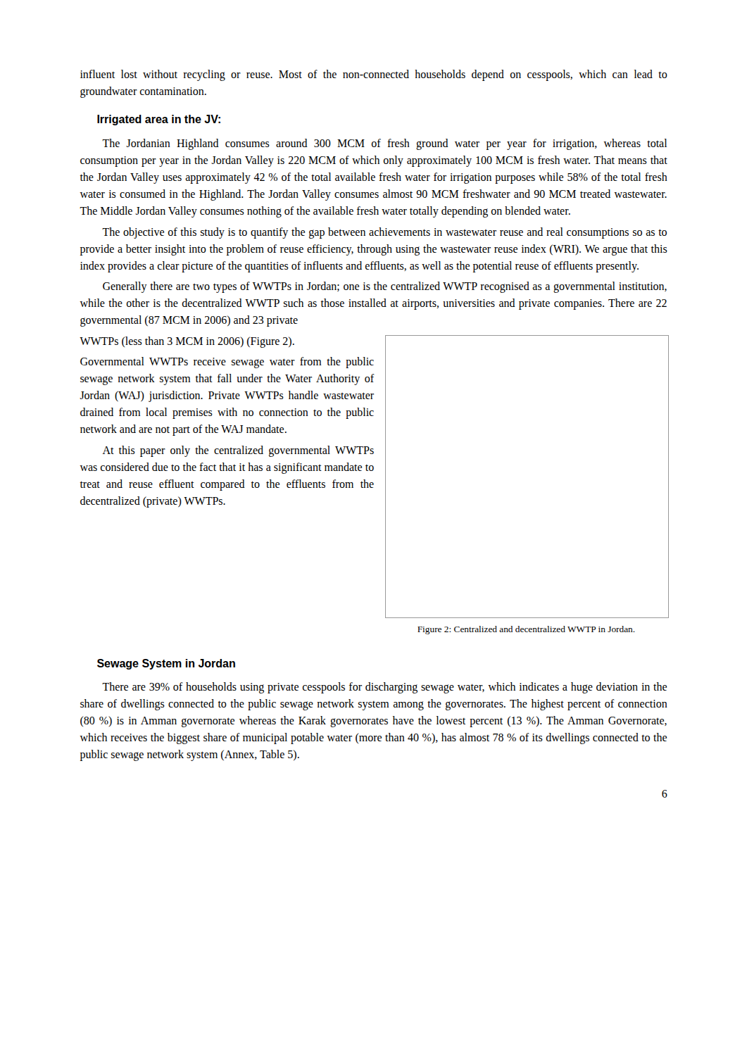influent lost without recycling or reuse. Most of the non-connected households depend on cesspools, which can lead to groundwater contamination.
Irrigated area in the JV:
The Jordanian Highland consumes around 300 MCM of fresh ground water per year for irrigation, whereas total consumption per year in the Jordan Valley is 220 MCM of which only approximately 100 MCM is fresh water. That means that the Jordan Valley uses approximately 42 % of the total available fresh water for irrigation purposes while 58% of the total fresh water is consumed in the Highland. The Jordan Valley consumes almost 90 MCM freshwater and 90 MCM treated wastewater. The Middle Jordan Valley consumes nothing of the available fresh water totally depending on blended water.
The objective of this study is to quantify the gap between achievements in wastewater reuse and real consumptions so as to provide a better insight into the problem of reuse efficiency, through using the wastewater reuse index (WRI). We argue that this index provides a clear picture of the quantities of influents and effluents, as well as the potential reuse of effluents presently.
Generally there are two types of WWTPs in Jordan; one is the centralized WWTP recognised as a governmental institution, while the other is the decentralized WWTP such as those installed at airports, universities and private companies. There are 22 governmental (87 MCM in 2006) and 23 private
Figure 2: Centralized and decentralized WWTP in Jordan.
WWTPs (less than 3 MCM in 2006) (Figure 2).
Governmental WWTPs receive sewage water from the public sewage network system that fall under the Water Authority of Jordan (WAJ) jurisdiction. Private WWTPs handle wastewater drained from local premises with no connection to the public network and are not part of the WAJ mandate.
At this paper only the centralized governmental WWTPs was considered due to the fact that it has a significant mandate to treat and reuse effluent compared to the effluents from the decentralized (private) WWTPs.
Sewage System in Jordan
There are 39% of households using private cesspools for discharging sewage water, which indicates a huge deviation in the share of dwellings connected to the public sewage network system among the governorates. The highest percent of connection (80 %) is in Amman governorate whereas the Karak governorates have the lowest percent (13 %). The Amman Governorate, which receives the biggest share of municipal potable water (more than 40 %), has almost 78 % of its dwellings connected to the public sewage network system (Annex, Table 5).
6